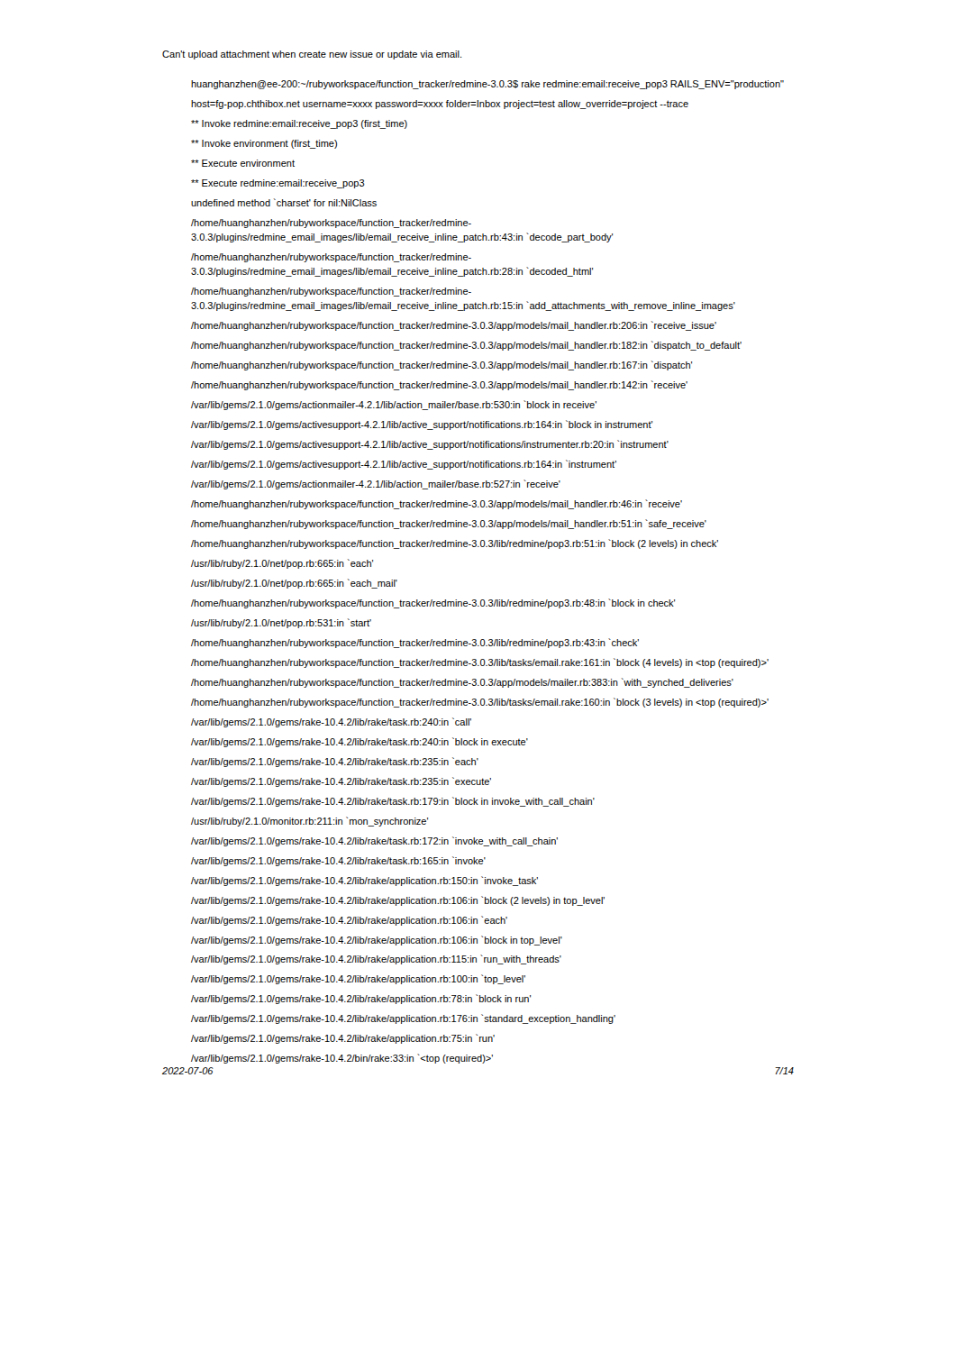Can't upload attachment when create new issue or update via email.
huanghanzhen@ee-200:~/rubyworkspace/function_tracker/redmine-3.0.3$ rake redmine:email:receive_pop3 RAILS_ENV="production"
host=fg-pop.chthibox.net username=xxxx password=xxxx folder=Inbox project=test allow_override=project --trace
** Invoke redmine:email:receive_pop3 (first_time)
** Invoke environment (first_time)
** Execute environment
** Execute redmine:email:receive_pop3
undefined method `charset' for nil:NilClass
/home/huanghanzhen/rubyworkspace/function_tracker/redmine-3.0.3/plugins/redmine_email_images/lib/email_receive_inline_patch.rb:43:in `decode_part_body'
/home/huanghanzhen/rubyworkspace/function_tracker/redmine-3.0.3/plugins/redmine_email_images/lib/email_receive_inline_patch.rb:28:in `decoded_html'
/home/huanghanzhen/rubyworkspace/function_tracker/redmine-3.0.3/plugins/redmine_email_images/lib/email_receive_inline_patch.rb:15:in `add_attachments_with_remove_inline_images'
/home/huanghanzhen/rubyworkspace/function_tracker/redmine-3.0.3/app/models/mail_handler.rb:206:in `receive_issue'
/home/huanghanzhen/rubyworkspace/function_tracker/redmine-3.0.3/app/models/mail_handler.rb:182:in `dispatch_to_default'
/home/huanghanzhen/rubyworkspace/function_tracker/redmine-3.0.3/app/models/mail_handler.rb:167:in `dispatch'
/home/huanghanzhen/rubyworkspace/function_tracker/redmine-3.0.3/app/models/mail_handler.rb:142:in `receive'
/var/lib/gems/2.1.0/gems/actionmailer-4.2.1/lib/action_mailer/base.rb:530:in `block in receive'
/var/lib/gems/2.1.0/gems/activesupport-4.2.1/lib/active_support/notifications.rb:164:in `block in instrument'
/var/lib/gems/2.1.0/gems/activesupport-4.2.1/lib/active_support/notifications/instrumenter.rb:20:in `instrument'
/var/lib/gems/2.1.0/gems/activesupport-4.2.1/lib/active_support/notifications.rb:164:in `instrument'
/var/lib/gems/2.1.0/gems/actionmailer-4.2.1/lib/action_mailer/base.rb:527:in `receive'
/home/huanghanzhen/rubyworkspace/function_tracker/redmine-3.0.3/app/models/mail_handler.rb:46:in `receive'
/home/huanghanzhen/rubyworkspace/function_tracker/redmine-3.0.3/app/models/mail_handler.rb:51:in `safe_receive'
/home/huanghanzhen/rubyworkspace/function_tracker/redmine-3.0.3/lib/redmine/pop3.rb:51:in `block (2 levels) in check'
/usr/lib/ruby/2.1.0/net/pop.rb:665:in `each'
/usr/lib/ruby/2.1.0/net/pop.rb:665:in `each_mail'
/home/huanghanzhen/rubyworkspace/function_tracker/redmine-3.0.3/lib/redmine/pop3.rb:48:in `block in check'
/usr/lib/ruby/2.1.0/net/pop.rb:531:in `start'
/home/huanghanzhen/rubyworkspace/function_tracker/redmine-3.0.3/lib/redmine/pop3.rb:43:in `check'
/home/huanghanzhen/rubyworkspace/function_tracker/redmine-3.0.3/lib/tasks/email.rake:161:in `block (4 levels) in <top (required)>'
/home/huanghanzhen/rubyworkspace/function_tracker/redmine-3.0.3/app/models/mailer.rb:383:in `with_synched_deliveries'
/home/huanghanzhen/rubyworkspace/function_tracker/redmine-3.0.3/lib/tasks/email.rake:160:in `block (3 levels) in <top (required)>'
/var/lib/gems/2.1.0/gems/rake-10.4.2/lib/rake/task.rb:240:in `call'
/var/lib/gems/2.1.0/gems/rake-10.4.2/lib/rake/task.rb:240:in `block in execute'
/var/lib/gems/2.1.0/gems/rake-10.4.2/lib/rake/task.rb:235:in `each'
/var/lib/gems/2.1.0/gems/rake-10.4.2/lib/rake/task.rb:235:in `execute'
/var/lib/gems/2.1.0/gems/rake-10.4.2/lib/rake/task.rb:179:in `block in invoke_with_call_chain'
/usr/lib/ruby/2.1.0/monitor.rb:211:in `mon_synchronize'
/var/lib/gems/2.1.0/gems/rake-10.4.2/lib/rake/task.rb:172:in `invoke_with_call_chain'
/var/lib/gems/2.1.0/gems/rake-10.4.2/lib/rake/task.rb:165:in `invoke'
/var/lib/gems/2.1.0/gems/rake-10.4.2/lib/rake/application.rb:150:in `invoke_task'
/var/lib/gems/2.1.0/gems/rake-10.4.2/lib/rake/application.rb:106:in `block (2 levels) in top_level'
/var/lib/gems/2.1.0/gems/rake-10.4.2/lib/rake/application.rb:106:in `each'
/var/lib/gems/2.1.0/gems/rake-10.4.2/lib/rake/application.rb:106:in `block in top_level'
/var/lib/gems/2.1.0/gems/rake-10.4.2/lib/rake/application.rb:115:in `run_with_threads'
/var/lib/gems/2.1.0/gems/rake-10.4.2/lib/rake/application.rb:100:in `top_level'
/var/lib/gems/2.1.0/gems/rake-10.4.2/lib/rake/application.rb:78:in `block in run'
/var/lib/gems/2.1.0/gems/rake-10.4.2/lib/rake/application.rb:176:in `standard_exception_handling'
/var/lib/gems/2.1.0/gems/rake-10.4.2/lib/rake/application.rb:75:in `run'
/var/lib/gems/2.1.0/gems/rake-10.4.2/bin/rake:33:in `<top (required)>'
2022-07-06 7/14